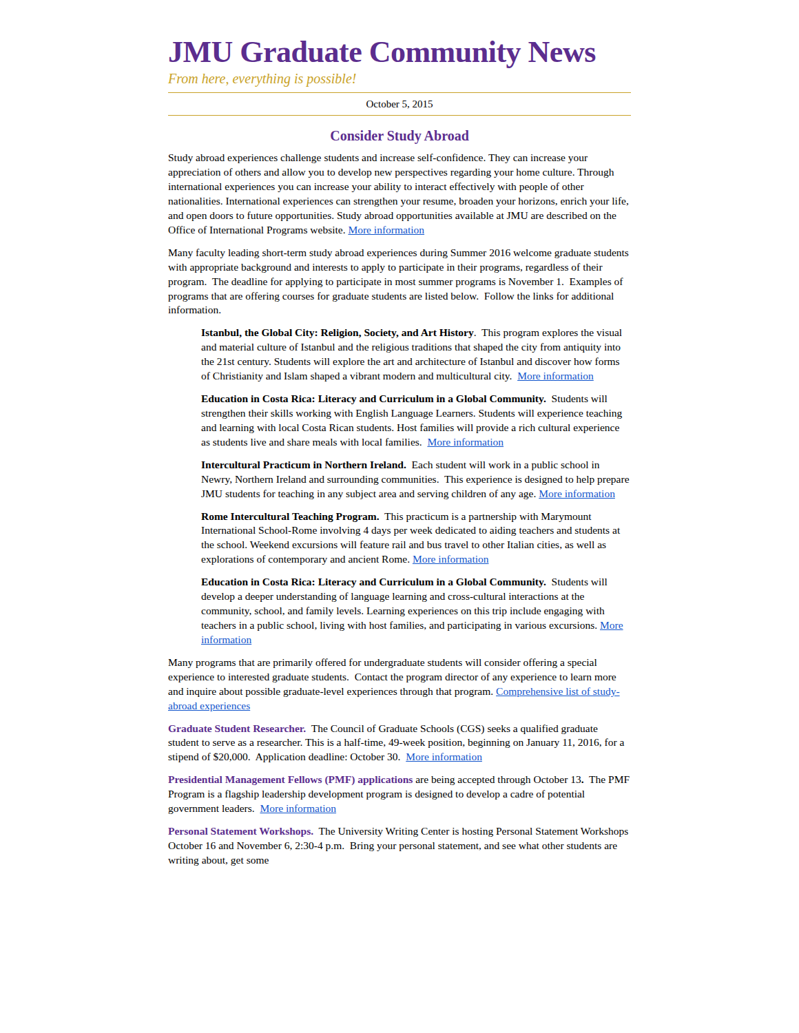JMU Graduate Community News
From here, everything is possible!
October 5, 2015
Consider Study Abroad
Study abroad experiences challenge students and increase self-confidence. They can increase your appreciation of others and allow you to develop new perspectives regarding your home culture. Through international experiences you can increase your ability to interact effectively with people of other nationalities. International experiences can strengthen your resume, broaden your horizons, enrich your life, and open doors to future opportunities. Study abroad opportunities available at JMU are described on the Office of International Programs website. More information
Many faculty leading short-term study abroad experiences during Summer 2016 welcome graduate students with appropriate background and interests to apply to participate in their programs, regardless of their program. The deadline for applying to participate in most summer programs is November 1. Examples of programs that are offering courses for graduate students are listed below. Follow the links for additional information.
Istanbul, the Global City: Religion, Society, and Art History. This program explores the visual and material culture of Istanbul and the religious traditions that shaped the city from antiquity into the 21st century. Students will explore the art and architecture of Istanbul and discover how forms of Christianity and Islam shaped a vibrant modern and multicultural city. More information
Education in Costa Rica: Literacy and Curriculum in a Global Community. Students will strengthen their skills working with English Language Learners. Students will experience teaching and learning with local Costa Rican students. Host families will provide a rich cultural experience as students live and share meals with local families. More information
Intercultural Practicum in Northern Ireland. Each student will work in a public school in Newry, Northern Ireland and surrounding communities. This experience is designed to help prepare JMU students for teaching in any subject area and serving children of any age. More information
Rome Intercultural Teaching Program. This practicum is a partnership with Marymount International School-Rome involving 4 days per week dedicated to aiding teachers and students at the school. Weekend excursions will feature rail and bus travel to other Italian cities, as well as explorations of contemporary and ancient Rome. More information
Education in Costa Rica: Literacy and Curriculum in a Global Community. Students will develop a deeper understanding of language learning and cross-cultural interactions at the community, school, and family levels. Learning experiences on this trip include engaging with teachers in a public school, living with host families, and participating in various excursions. More information
Many programs that are primarily offered for undergraduate students will consider offering a special experience to interested graduate students. Contact the program director of any experience to learn more and inquire about possible graduate-level experiences through that program. Comprehensive list of study-abroad experiences
Graduate Student Researcher. The Council of Graduate Schools (CGS) seeks a qualified graduate student to serve as a researcher. This is a half-time, 49-week position, beginning on January 11, 2016, for a stipend of $20,000. Application deadline: October 30. More information
Presidential Management Fellows (PMF) applications are being accepted through October 13. The PMF Program is a flagship leadership development program is designed to develop a cadre of potential government leaders. More information
Personal Statement Workshops. The University Writing Center is hosting Personal Statement Workshops October 16 and November 6, 2:30-4 p.m. Bring your personal statement, and see what other students are writing about, get some